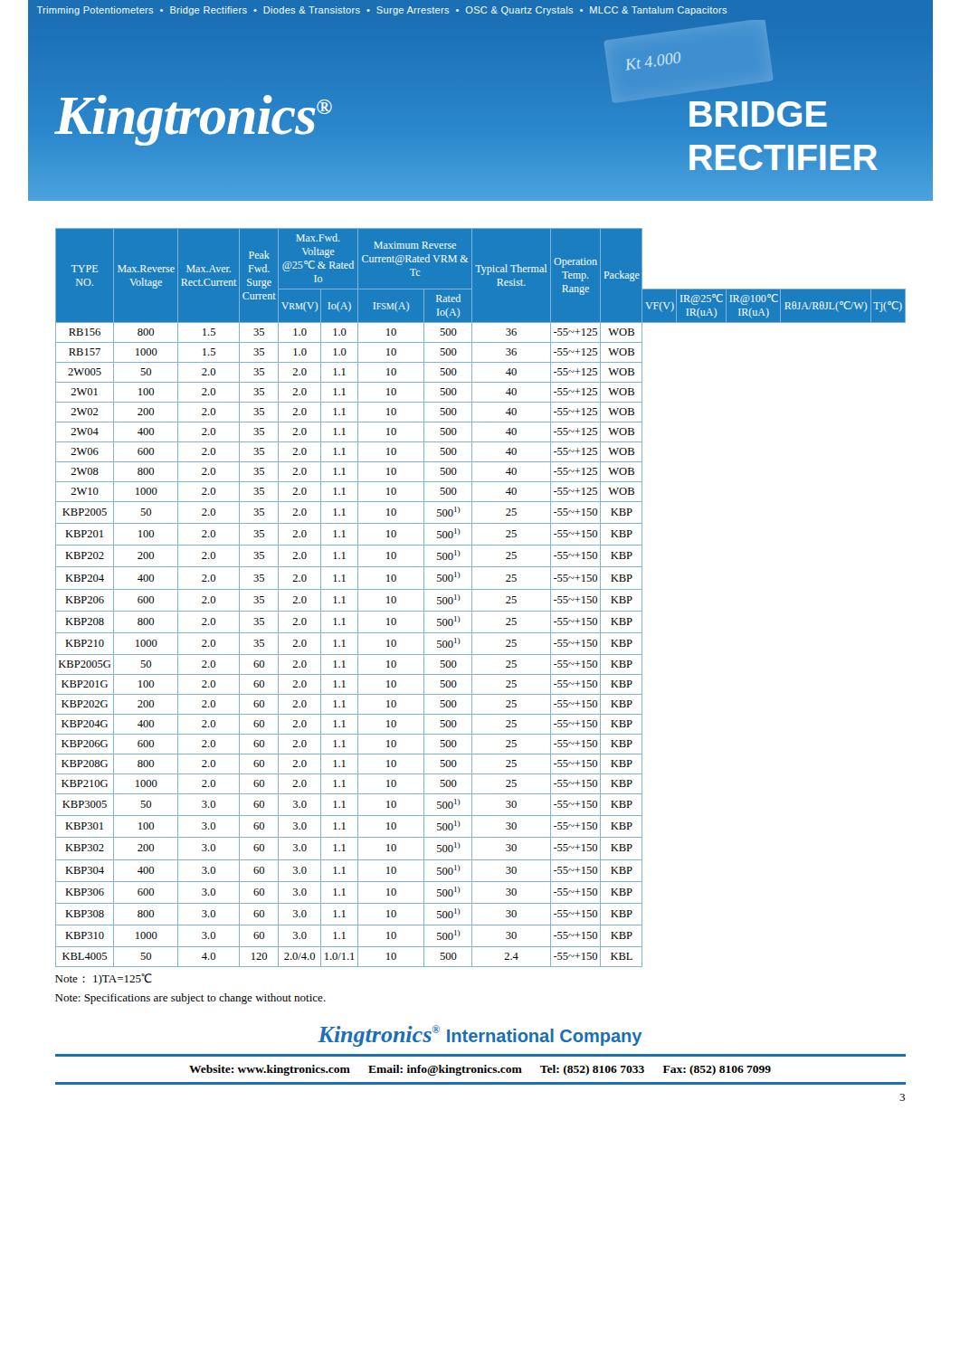Trimming Potentiometers • Bridge Rectifiers • Diodes & Transistors • Surge Arresters • OSC & Quartz Crystals • MLCC & Tantalum Capacitors
Kingtronics®
BRIDGE
RECTIFIER
| TYPE NO. | Max.Reverse Voltage | Max.Aver. Rect.Current | Peak Fwd. Surge Current | Max.Fwd. Voltage @25℃ & Rated Io | Maximum Reverse Current@Rated VRM & Tc | Typical Thermal Resist. | Operation Temp. Range | Package |
| --- | --- | --- | --- | --- | --- | --- | --- | --- |
| V RM (V) | Io(A) | I FSM (A) | Rated Io(A) | VF(V) | IR@25℃ IR(uA) | IR@100℃ IR(uA) | RθJA/RθJL(℃/W) | Tj(℃) |
| RB156 | 800 | 1.5 | 35 | 1.0 | 1.0 | 10 | 500 | 36 | -55~+125 | WOB |
| RB157 | 1000 | 1.5 | 35 | 1.0 | 1.0 | 10 | 500 | 36 | -55~+125 | WOB |
| 2W005 | 50 | 2.0 | 35 | 2.0 | 1.1 | 10 | 500 | 40 | -55~+125 | WOB |
| 2W01 | 100 | 2.0 | 35 | 2.0 | 1.1 | 10 | 500 | 40 | -55~+125 | WOB |
| 2W02 | 200 | 2.0 | 35 | 2.0 | 1.1 | 10 | 500 | 40 | -55~+125 | WOB |
| 2W04 | 400 | 2.0 | 35 | 2.0 | 1.1 | 10 | 500 | 40 | -55~+125 | WOB |
| 2W06 | 600 | 2.0 | 35 | 2.0 | 1.1 | 10 | 500 | 40 | -55~+125 | WOB |
| 2W08 | 800 | 2.0 | 35 | 2.0 | 1.1 | 10 | 500 | 40 | -55~+125 | WOB |
| 2W10 | 1000 | 2.0 | 35 | 2.0 | 1.1 | 10 | 500 | 40 | -55~+125 | WOB |
| KBP2005 | 50 | 2.0 | 35 | 2.0 | 1.1 | 10 | 500 1) | 25 | -55~+150 | KBP |
| KBP201 | 100 | 2.0 | 35 | 2.0 | 1.1 | 10 | 500 1) | 25 | -55~+150 | KBP |
| KBP202 | 200 | 2.0 | 35 | 2.0 | 1.1 | 10 | 500 1) | 25 | -55~+150 | KBP |
| KBP204 | 400 | 2.0 | 35 | 2.0 | 1.1 | 10 | 500 1) | 25 | -55~+150 | KBP |
| KBP206 | 600 | 2.0 | 35 | 2.0 | 1.1 | 10 | 500 1) | 25 | -55~+150 | KBP |
| KBP208 | 800 | 2.0 | 35 | 2.0 | 1.1 | 10 | 500 1) | 25 | -55~+150 | KBP |
| KBP210 | 1000 | 2.0 | 35 | 2.0 | 1.1 | 10 | 500 1) | 25 | -55~+150 | KBP |
| KBP2005G | 50 | 2.0 | 60 | 2.0 | 1.1 | 10 | 500 | 25 | -55~+150 | KBP |
| KBP201G | 100 | 2.0 | 60 | 2.0 | 1.1 | 10 | 500 | 25 | -55~+150 | KBP |
| KBP202G | 200 | 2.0 | 60 | 2.0 | 1.1 | 10 | 500 | 25 | -55~+150 | KBP |
| KBP204G | 400 | 2.0 | 60 | 2.0 | 1.1 | 10 | 500 | 25 | -55~+150 | KBP |
| KBP206G | 600 | 2.0 | 60 | 2.0 | 1.1 | 10 | 500 | 25 | -55~+150 | KBP |
| KBP208G | 800 | 2.0 | 60 | 2.0 | 1.1 | 10 | 500 | 25 | -55~+150 | KBP |
| KBP210G | 1000 | 2.0 | 60 | 2.0 | 1.1 | 10 | 500 | 25 | -55~+150 | KBP |
| KBP3005 | 50 | 3.0 | 60 | 3.0 | 1.1 | 10 | 500 1) | 30 | -55~+150 | KBP |
| KBP301 | 100 | 3.0 | 60 | 3.0 | 1.1 | 10 | 500 1) | 30 | -55~+150 | KBP |
| KBP302 | 200 | 3.0 | 60 | 3.0 | 1.1 | 10 | 500 1) | 30 | -55~+150 | KBP |
| KBP304 | 400 | 3.0 | 60 | 3.0 | 1.1 | 10 | 500 1) | 30 | -55~+150 | KBP |
| KBP306 | 600 | 3.0 | 60 | 3.0 | 1.1 | 10 | 500 1) | 30 | -55~+150 | KBP |
| KBP308 | 800 | 3.0 | 60 | 3.0 | 1.1 | 10 | 500 1) | 30 | -55~+150 | KBP |
| KBP310 | 1000 | 3.0 | 60 | 3.0 | 1.1 | 10 | 500 1) | 30 | -55~+150 | KBP |
| KBL4005 | 50 | 4.0 | 120 | 2.0/4.0 | 1.0/1.1 | 10 | 500 | 2.4 | -55~+150 | KBL |
Note： 1)TA=125℃
Note: Specifications are subject to change without notice.
Kingtronics® International Company
Website: www.kingtronics.com Email: info@kingtronics.com Tel: (852) 8106 7033 Fax: (852) 8106 7099
3